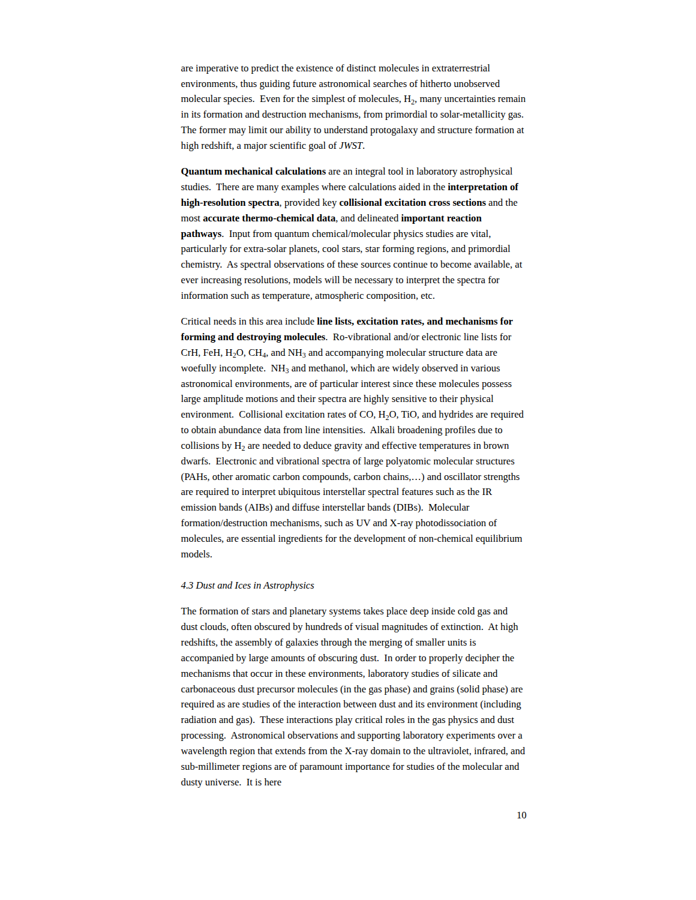are imperative to predict the existence of distinct molecules in extraterrestrial environments, thus guiding future astronomical searches of hitherto unobserved molecular species. Even for the simplest of molecules, H2, many uncertainties remain in its formation and destruction mechanisms, from primordial to solar-metallicity gas. The former may limit our ability to understand protogalaxy and structure formation at high redshift, a major scientific goal of JWST.
Quantum mechanical calculations are an integral tool in laboratory astrophysical studies. There are many examples where calculations aided in the interpretation of high-resolution spectra, provided key collisional excitation cross sections and the most accurate thermo-chemical data, and delineated important reaction pathways. Input from quantum chemical/molecular physics studies are vital, particularly for extra-solar planets, cool stars, star forming regions, and primordial chemistry. As spectral observations of these sources continue to become available, at ever increasing resolutions, models will be necessary to interpret the spectra for information such as temperature, atmospheric composition, etc.
Critical needs in this area include line lists, excitation rates, and mechanisms for forming and destroying molecules. Ro-vibrational and/or electronic line lists for CrH, FeH, H2O, CH4, and NH3 and accompanying molecular structure data are woefully incomplete. NH3 and methanol, which are widely observed in various astronomical environments, are of particular interest since these molecules possess large amplitude motions and their spectra are highly sensitive to their physical environment. Collisional excitation rates of CO, H2O, TiO, and hydrides are required to obtain abundance data from line intensities. Alkali broadening profiles due to collisions by H2 are needed to deduce gravity and effective temperatures in brown dwarfs. Electronic and vibrational spectra of large polyatomic molecular structures (PAHs, other aromatic carbon compounds, carbon chains,…) and oscillator strengths are required to interpret ubiquitous interstellar spectral features such as the IR emission bands (AIBs) and diffuse interstellar bands (DIBs). Molecular formation/destruction mechanisms, such as UV and X-ray photodissociation of molecules, are essential ingredients for the development of non-chemical equilibrium models.
4.3 Dust and Ices in Astrophysics
The formation of stars and planetary systems takes place deep inside cold gas and dust clouds, often obscured by hundreds of visual magnitudes of extinction. At high redshifts, the assembly of galaxies through the merging of smaller units is accompanied by large amounts of obscuring dust. In order to properly decipher the mechanisms that occur in these environments, laboratory studies of silicate and carbonaceous dust precursor molecules (in the gas phase) and grains (solid phase) are required as are studies of the interaction between dust and its environment (including radiation and gas). These interactions play critical roles in the gas physics and dust processing. Astronomical observations and supporting laboratory experiments over a wavelength region that extends from the X-ray domain to the ultraviolet, infrared, and sub-millimeter regions are of paramount importance for studies of the molecular and dusty universe. It is here
10